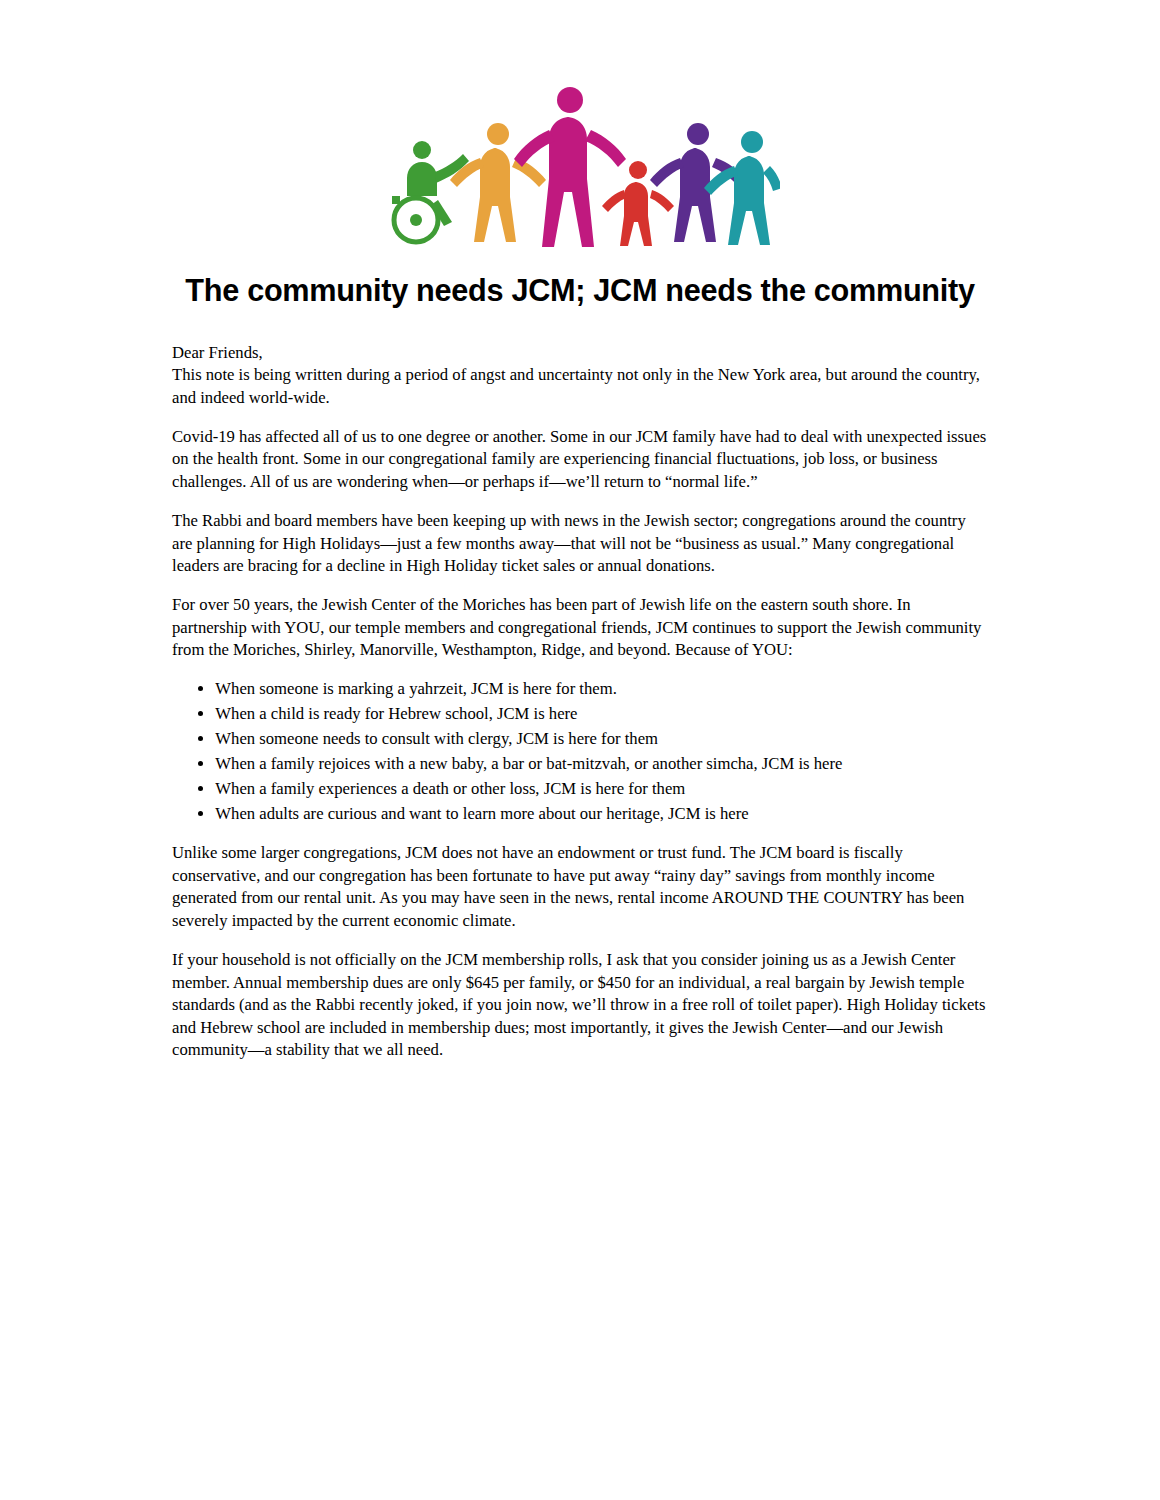The community needs JCM; JCM needs the community
Dear Friends,
This note is being written during a period of angst and uncertainty not only in the New York area, but around the country, and indeed world-wide.
Covid-19 has affected all of us to one degree or another. Some in our JCM family have had to deal with unexpected issues on the health front. Some in our congregational family are experiencing financial fluctuations, job loss, or business challenges. All of us are wondering when—or perhaps if—we’ll return to “normal life.”
The Rabbi and board members have been keeping up with news in the Jewish sector; congregations around the country are planning for High Holidays—just a few months away—that will not be “business as usual.” Many congregational leaders are bracing for a decline in High Holiday ticket sales or annual donations.
For over 50 years, the Jewish Center of the Moriches has been part of Jewish life on the eastern south shore. In partnership with YOU, our temple members and congregational friends, JCM continues to support the Jewish community from the Moriches, Shirley, Manorville, Westhampton, Ridge, and beyond. Because of YOU:
When someone is marking a yahrzeit, JCM is here for them.
When a child is ready for Hebrew school, JCM is here
When someone needs to consult with clergy, JCM is here for them
When a family rejoices with a new baby, a bar or bat-mitzvah, or another simcha, JCM is here
When a family experiences a death or other loss, JCM is here for them
When adults are curious and want to learn more about our heritage, JCM is here
Unlike some larger congregations, JCM does not have an endowment or trust fund. The JCM board is fiscally conservative, and our congregation has been fortunate to have put away “rainy day” savings from monthly income generated from our rental unit. As you may have seen in the news, rental income around the country has been severely impacted by the current economic climate.
If your household is not officially on the JCM membership rolls, I ask that you consider joining us as a Jewish Center member. Annual membership dues are only $645 per family, or $450 for an individual, a real bargain by Jewish temple standards (and as the Rabbi recently joked, if you join now, we’ll throw in a free roll of toilet paper). High Holiday tickets and Hebrew school are included in membership dues; most importantly, it gives the Jewish Center—and our Jewish community—a stability that we all need.